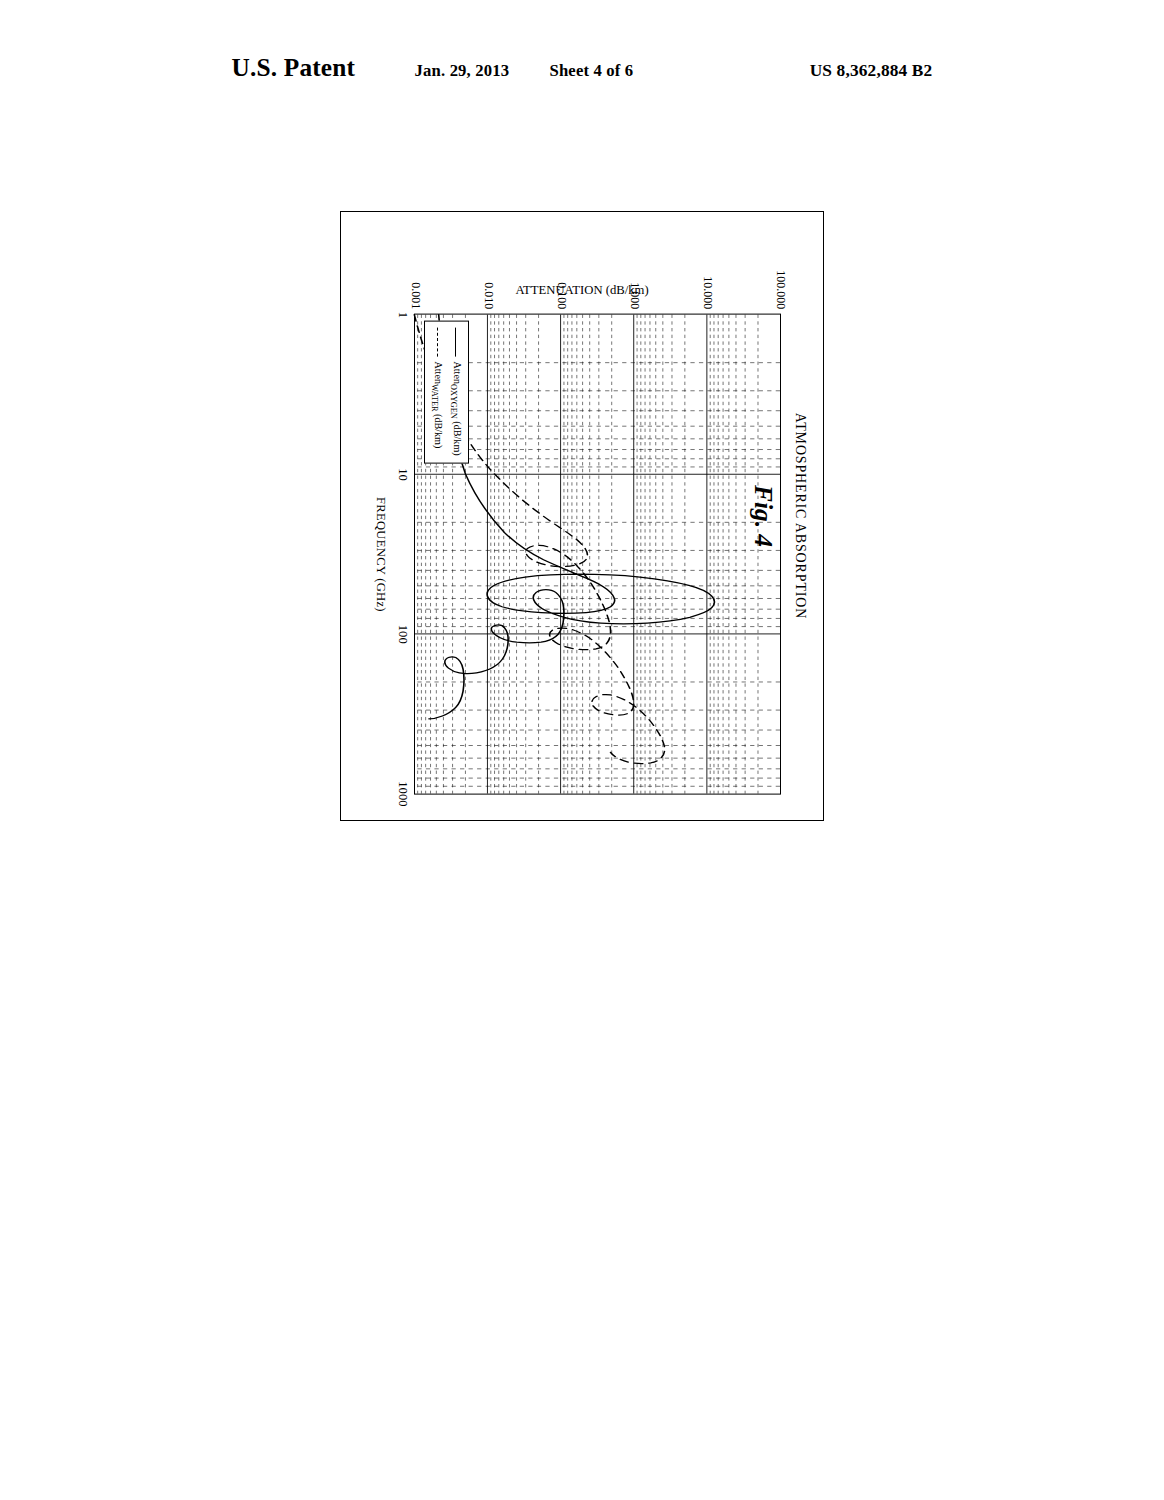U.S. Patent Jan. 29, 2013 Sheet 4 of 6 US 8,362,884 B2
ATMOSPHERIC ABSORPTION
ATTENUATION (dB/km)
100.000 10.000 1.000 0.100 0.010 0.001 1 10 100 1000
AttenOXYGEN (dB/km)
AttenWATER (dB/km)
FREQUENCY (GHz)
Fig. 4